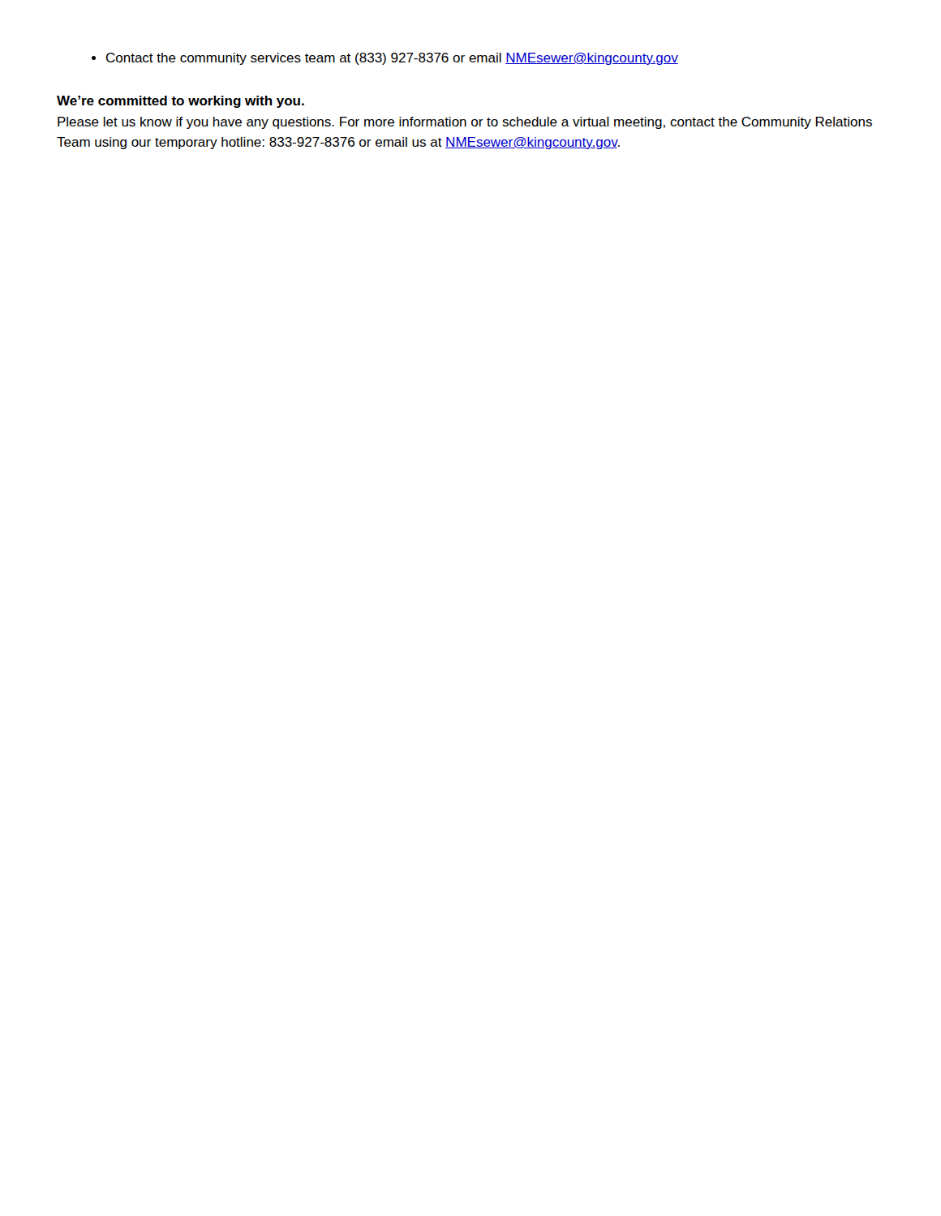Contact the community services team at (833) 927-8376 or email NMEsewer@kingcounty.gov
We’re committed to working with you.
Please let us know if you have any questions. For more information or to schedule a virtual meeting, contact the Community Relations Team using our temporary hotline: 833-927-8376 or email us at NMEsewer@kingcounty.gov.